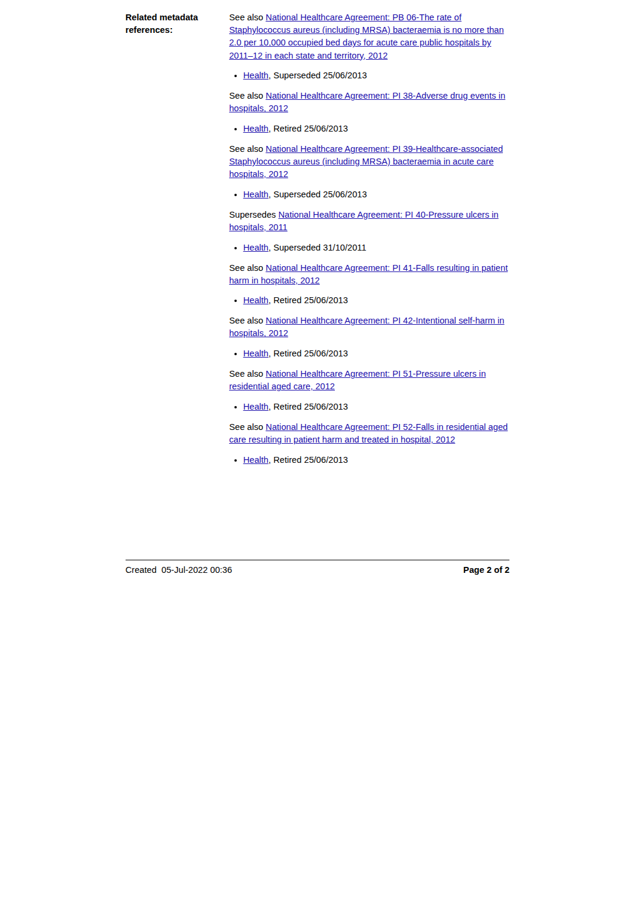| Related metadata references: | See also National Healthcare Agreement: PB 06-The rate of Staphylococcus aureus (including MRSA) bacteraemia is no more than 2.0 per 10,000 occupied bed days for acute care public hospitals by 2011–12 in each state and territory, 2012 Health , Superseded 25/06/2013 See also National Healthcare Agreement: PI 38-Adverse drug events in hospitals, 2012 Health , Retired 25/06/2013 See also National Healthcare Agreement: PI 39-Healthcare-associated Staphylococcus aureus (including MRSA) bacteraemia in acute care hospitals, 2012 Health , Superseded 25/06/2013 Supersedes National Healthcare Agreement: PI 40-Pressure ulcers in hospitals, 2011 Health , Superseded 31/10/2011 See also National Healthcare Agreement: PI 41-Falls resulting in patient harm in hospitals, 2012 Health , Retired 25/06/2013 See also National Healthcare Agreement: PI 42-Intentional self-harm in hospitals, 2012 Health , Retired 25/06/2013 See also National Healthcare Agreement: PI 51-Pressure ulcers in residential aged care, 2012 Health , Retired 25/06/2013 See also National Healthcare Agreement: PI 52-Falls in residential aged care resulting in patient harm and treated in hospital, 2012 Health , Retired 25/06/2013 |
Created 05-Jul-2022 00:36 Page 2 of 2